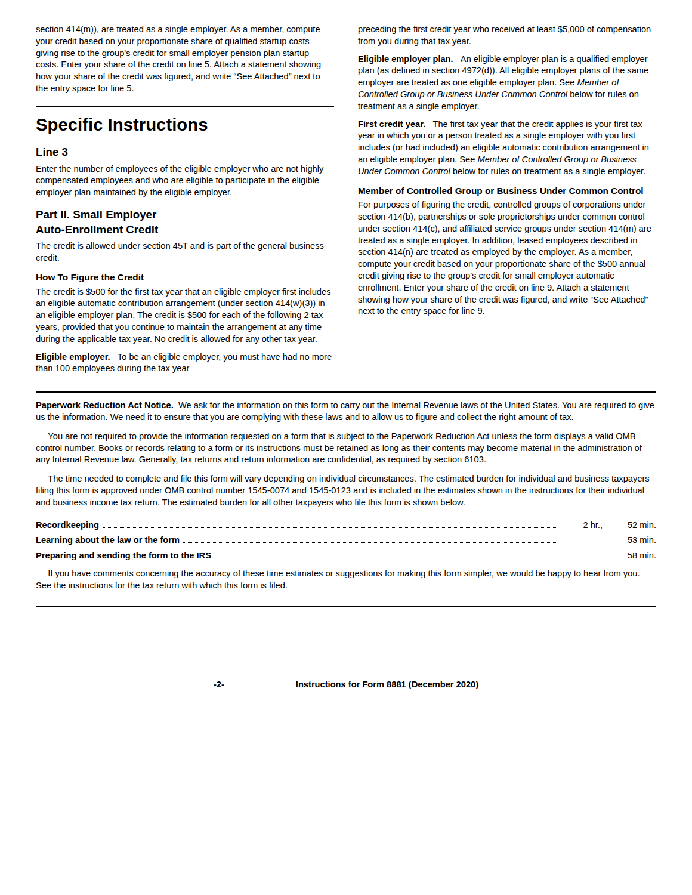section 414(m)), are treated as a single employer. As a member, compute your credit based on your proportionate share of qualified startup costs giving rise to the group's credit for small employer pension plan startup costs. Enter your share of the credit on line 5. Attach a statement showing how your share of the credit was figured, and write “See Attached” next to the entry space for line 5.
Specific Instructions
Line 3
Enter the number of employees of the eligible employer who are not highly compensated employees and who are eligible to participate in the eligible employer plan maintained by the eligible employer.
Part II. Small Employer
Auto-Enrollment Credit
The credit is allowed under section 45T and is part of the general business credit.
How To Figure the Credit
The credit is $500 for the first tax year that an eligible employer first includes an eligible automatic contribution arrangement (under section 414(w)(3)) in an eligible employer plan. The credit is $500 for each of the following 2 tax years, provided that you continue to maintain the arrangement at any time during the applicable tax year. No credit is allowed for any other tax year.
Eligible employer. To be an eligible employer, you must have had no more than 100 employees during the tax year
preceding the first credit year who received at least $5,000 of compensation from you during that tax year.
Eligible employer plan. An eligible employer plan is a qualified employer plan (as defined in section 4972(d)). All eligible employer plans of the same employer are treated as one eligible employer plan. See Member of Controlled Group or Business Under Common Control below for rules on treatment as a single employer.
First credit year. The first tax year that the credit applies is your first tax year in which you or a person treated as a single employer with you first includes (or had included) an eligible automatic contribution arrangement in an eligible employer plan. See Member of Controlled Group or Business Under Common Control below for rules on treatment as a single employer.
Member of Controlled Group or Business Under Common Control
For purposes of figuring the credit, controlled groups of corporations under section 414(b), partnerships or sole proprietorships under common control under section 414(c), and affiliated service groups under section 414(m) are treated as a single employer. In addition, leased employees described in section 414(n) are treated as employed by the employer. As a member, compute your credit based on your proportionate share of the $500 annual credit giving rise to the group's credit for small employer automatic enrollment. Enter your share of the credit on line 9. Attach a statement showing how your share of the credit was figured, and write “See Attached” next to the entry space for line 9.
Paperwork Reduction Act Notice. We ask for the information on this form to carry out the Internal Revenue laws of the United States. You are required to give us the information. We need it to ensure that you are complying with these laws and to allow us to figure and collect the right amount of tax.
You are not required to provide the information requested on a form that is subject to the Paperwork Reduction Act unless the form displays a valid OMB control number. Books or records relating to a form or its instructions must be retained as long as their contents may become material in the administration of any Internal Revenue law. Generally, tax returns and return information are confidential, as required by section 6103.
The time needed to complete and file this form will vary depending on individual circumstances. The estimated burden for individual and business taxpayers filing this form is approved under OMB control number 1545-0074 and 1545-0123 and is included in the estimates shown in the instructions for their individual and business income tax return. The estimated burden for all other taxpayers who file this form is shown below.
Recordkeeping 2 hr., 52 min.
Learning about the law or the form 53 min.
Preparing and sending the form to the IRS 58 min.
If you have comments concerning the accuracy of these time estimates or suggestions for making this form simpler, we would be happy to hear from you. See the instructions for the tax return with which this form is filed.
-2- Instructions for Form 8881 (December 2020)